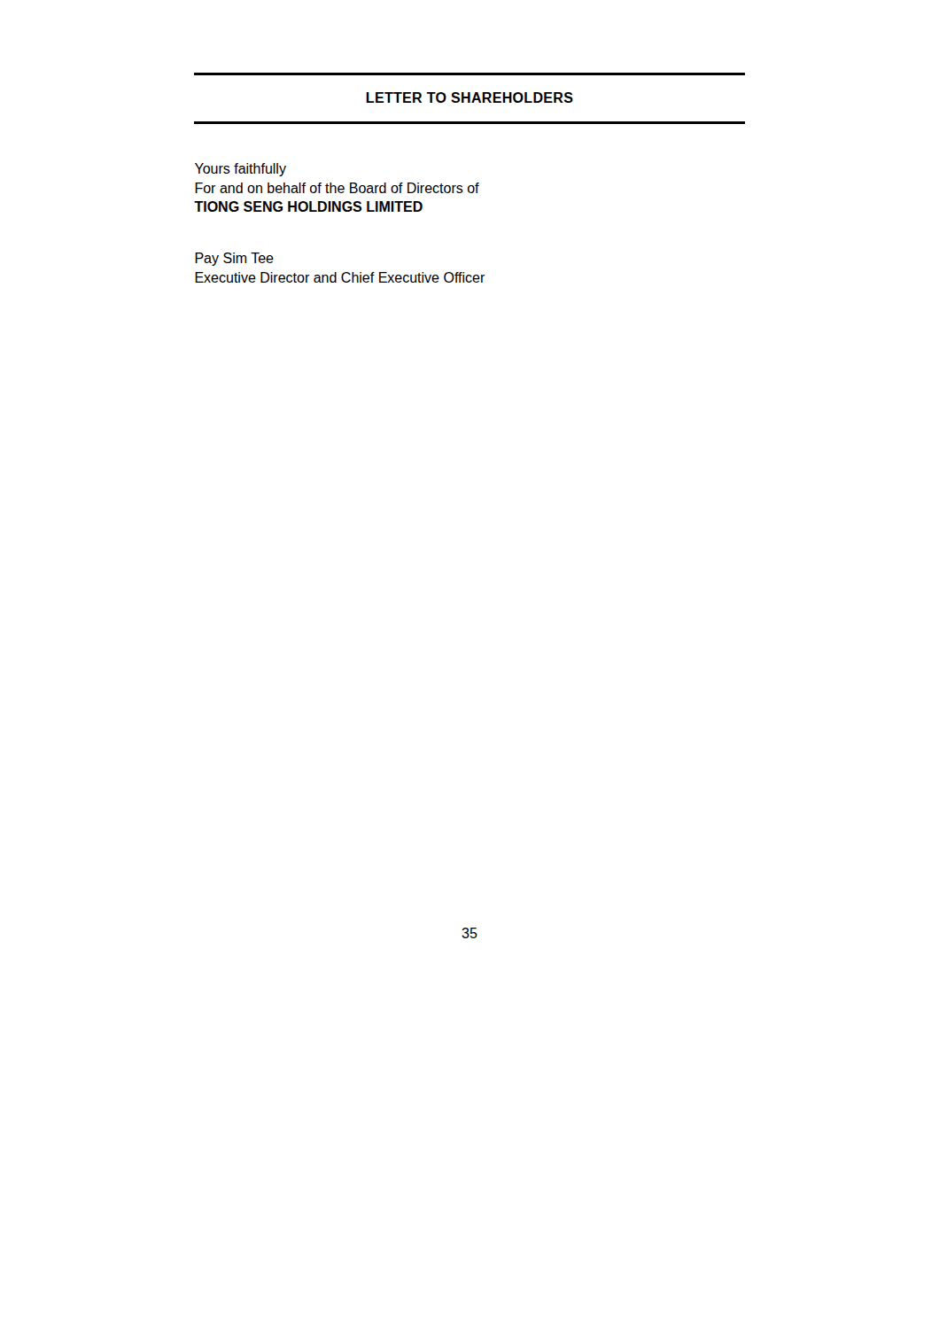LETTER TO SHAREHOLDERS
Yours faithfully
For and on behalf of the Board of Directors of
TIONG SENG HOLDINGS LIMITED
Pay Sim Tee
Executive Director and Chief Executive Officer
35